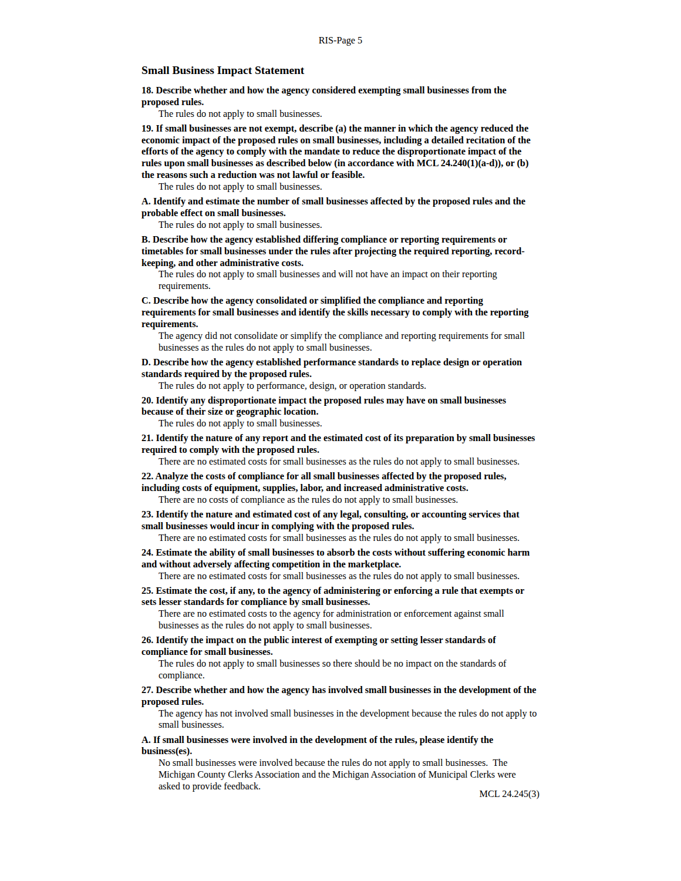RIS-Page 5
Small Business Impact Statement
18. Describe whether and how the agency considered exempting small businesses from the proposed rules.
The rules do not apply to small businesses.
19. If small businesses are not exempt, describe (a) the manner in which the agency reduced the economic impact of the proposed rules on small businesses, including a detailed recitation of the efforts of the agency to comply with the mandate to reduce the disproportionate impact of the rules upon small businesses as described below (in accordance with MCL 24.240(1)(a-d)), or (b) the reasons such a reduction was not lawful or feasible.
The rules do not apply to small businesses.
A. Identify and estimate the number of small businesses affected by the proposed rules and the probable effect on small businesses.
The rules do not apply to small businesses.
B. Describe how the agency established differing compliance or reporting requirements or timetables for small businesses under the rules after projecting the required reporting, record-keeping, and other administrative costs.
The rules do not apply to small businesses and will not have an impact on their reporting requirements.
C. Describe how the agency consolidated or simplified the compliance and reporting requirements for small businesses and identify the skills necessary to comply with the reporting requirements.
The agency did not consolidate or simplify the compliance and reporting requirements for small businesses as the rules do not apply to small businesses.
D. Describe how the agency established performance standards to replace design or operation standards required by the proposed rules.
The rules do not apply to performance, design, or operation standards.
20. Identify any disproportionate impact the proposed rules may have on small businesses because of their size or geographic location.
The rules do not apply to small businesses.
21. Identify the nature of any report and the estimated cost of its preparation by small businesses required to comply with the proposed rules.
There are no estimated costs for small businesses as the rules do not apply to small businesses.
22. Analyze the costs of compliance for all small businesses affected by the proposed rules, including costs of equipment, supplies, labor, and increased administrative costs.
There are no costs of compliance as the rules do not apply to small businesses.
23. Identify the nature and estimated cost of any legal, consulting, or accounting services that small businesses would incur in complying with the proposed rules.
There are no estimated costs for small businesses as the rules do not apply to small businesses.
24. Estimate the ability of small businesses to absorb the costs without suffering economic harm and without adversely affecting competition in the marketplace.
There are no estimated costs for small businesses as the rules do not apply to small businesses.
25. Estimate the cost, if any, to the agency of administering or enforcing a rule that exempts or sets lesser standards for compliance by small businesses.
There are no estimated costs to the agency for administration or enforcement against small businesses as the rules do not apply to small businesses.
26. Identify the impact on the public interest of exempting or setting lesser standards of compliance for small businesses.
The rules do not apply to small businesses so there should be no impact on the standards of compliance.
27. Describe whether and how the agency has involved small businesses in the development of the proposed rules.
The agency has not involved small businesses in the development because the rules do not apply to small businesses.
A. If small businesses were involved in the development of the rules, please identify the business(es).
No small businesses were involved because the rules do not apply to small businesses. The Michigan County Clerks Association and the Michigan Association of Municipal Clerks were asked to provide feedback.
MCL 24.245(3)